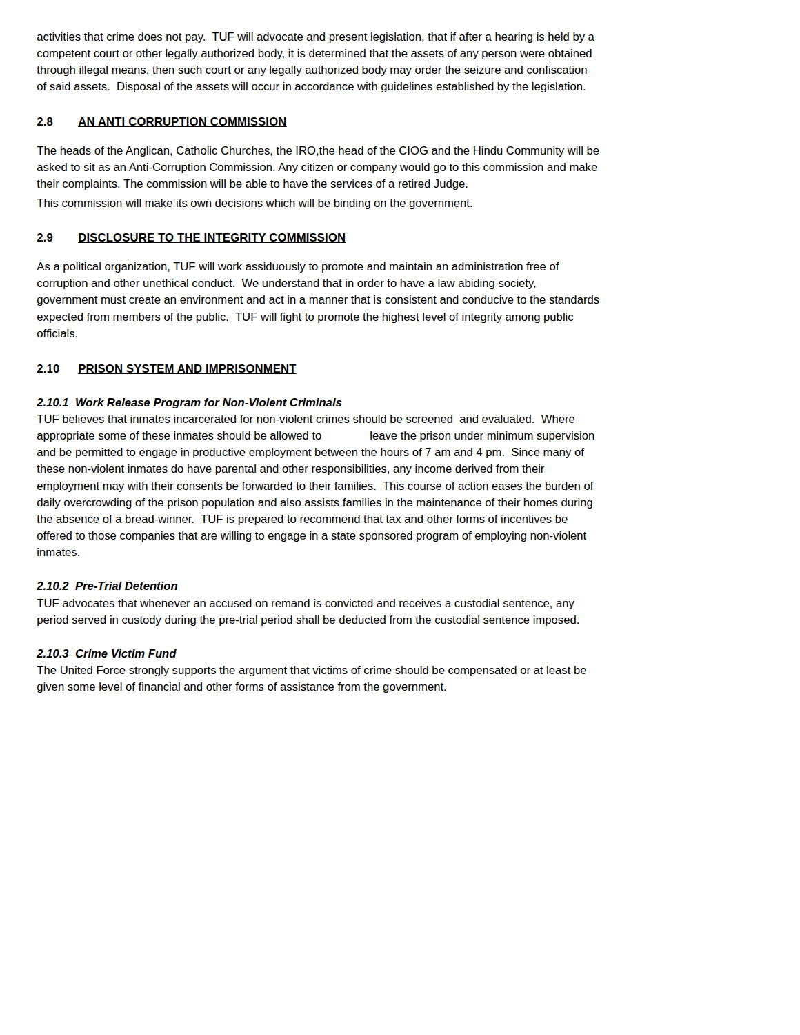activities that crime does not pay. TUF will advocate and present legislation, that if after a hearing is held by a competent court or other legally authorized body, it is determined that the assets of any person were obtained through illegal means, then such court or any legally authorized body may order the seizure and confiscation of said assets. Disposal of the assets will occur in accordance with guidelines established by the legislation.
2.8 AN ANTI CORRUPTION COMMISSION
The heads of the Anglican, Catholic Churches, the IRO,the head of the CIOG and the Hindu Community will be asked to sit as an Anti-Corruption Commission. Any citizen or company would go to this commission and make their complaints. The commission will be able to have the services of a retired Judge.
This commission will make its own decisions which will be binding on the government.
2.9 DISCLOSURE TO THE INTEGRITY COMMISSION
As a political organization, TUF will work assiduously to promote and maintain an administration free of corruption and other unethical conduct. We understand that in order to have a law abiding society, government must create an environment and act in a manner that is consistent and conducive to the standards expected from members of the public. TUF will fight to promote the highest level of integrity among public officials.
2.10 PRISON SYSTEM AND IMPRISONMENT
2.10.1 Work Release Program for Non-Violent Criminals
TUF believes that inmates incarcerated for non-violent crimes should be screened and evaluated. Where appropriate some of these inmates should be allowed to leave the prison under minimum supervision and be permitted to engage in productive employment between the hours of 7 am and 4 pm. Since many of these non-violent inmates do have parental and other responsibilities, any income derived from their employment may with their consents be forwarded to their families. This course of action eases the burden of daily overcrowding of the prison population and also assists families in the maintenance of their homes during the absence of a bread-winner. TUF is prepared to recommend that tax and other forms of incentives be offered to those companies that are willing to engage in a state sponsored program of employing non-violent inmates.
2.10.2 Pre-Trial Detention
TUF advocates that whenever an accused on remand is convicted and receives a custodial sentence, any period served in custody during the pre-trial period shall be deducted from the custodial sentence imposed.
2.10.3 Crime Victim Fund
The United Force strongly supports the argument that victims of crime should be compensated or at least be given some level of financial and other forms of assistance from the government.